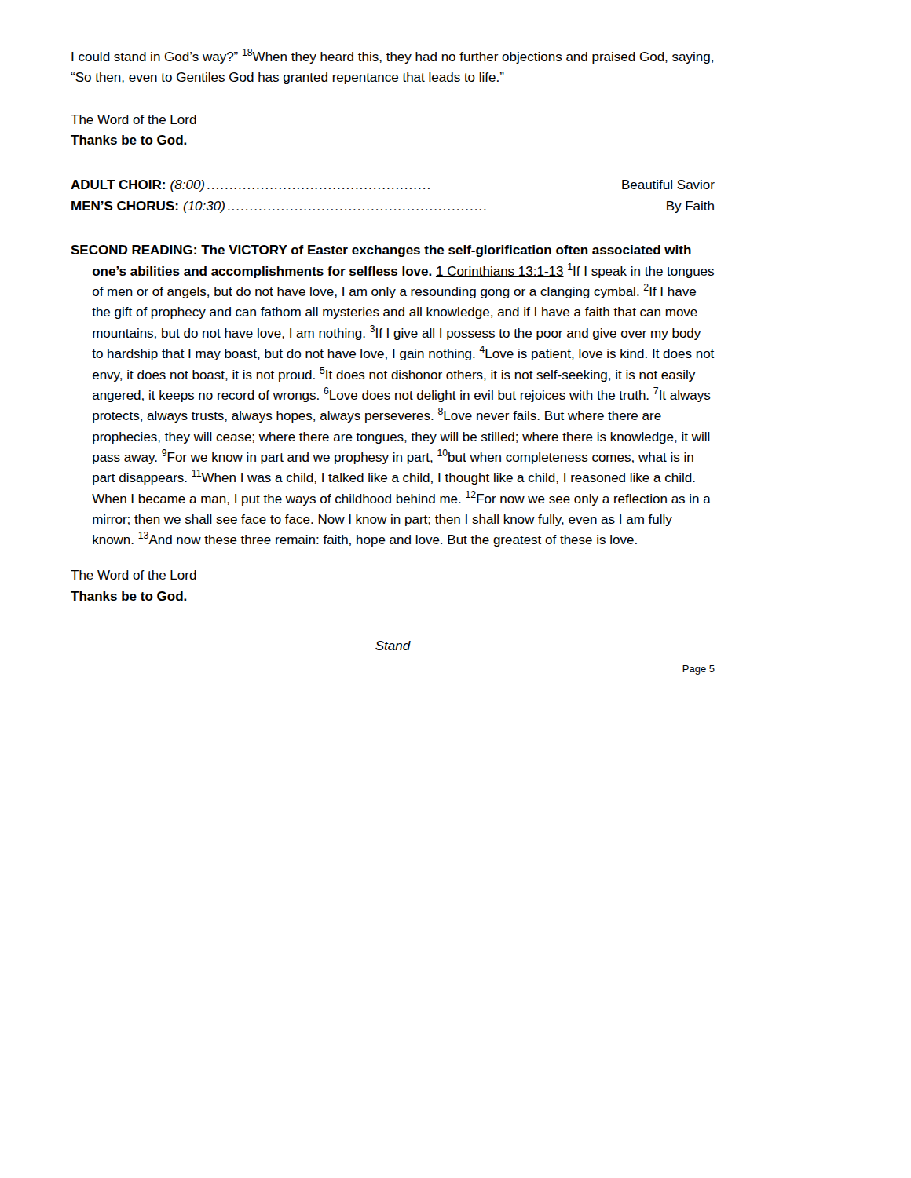I could stand in God’s way?” 18When they heard this, they had no further objections and praised God, saying, “So then, even to Gentiles God has granted repentance that leads to life.”
The Word of the Lord
Thanks be to God.
ADULT CHOIR:(8:00).................................................. Beautiful Savior
MEN’S CHORUS:(10:30).......................................................... By Faith
SECOND READING: The VICTORY of Easter exchanges the self-glorification often associated with one’s abilities and accomplishments for selfless love. 1 Corinthians 13:1-13 1If I speak in the tongues of men or of angels, but do not have love, I am only a resounding gong or a clanging cymbal. 2If I have the gift of prophecy and can fathom all mysteries and all knowledge, and if I have a faith that can move mountains, but do not have love, I am nothing. 3If I give all I possess to the poor and give over my body to hardship that I may boast, but do not have love, I gain nothing. 4Love is patient, love is kind. It does not envy, it does not boast, it is not proud. 5It does not dishonor others, it is not self-seeking, it is not easily angered, it keeps no record of wrongs. 6Love does not delight in evil but rejoices with the truth. 7It always protects, always trusts, always hopes, always perseveres. 8Love never fails. But where there are prophecies, they will cease; where there are tongues, they will be stilled; where there is knowledge, it will pass away. 9For we know in part and we prophesy in part, 10but when completeness comes, what is in part disappears. 11When I was a child, I talked like a child, I thought like a child, I reasoned like a child. When I became a man, I put the ways of childhood behind me. 12For now we see only a reflection as in a mirror; then we shall see face to face. Now I know in part; then I shall know fully, even as I am fully known. 13And now these three remain: faith, hope and love. But the greatest of these is love.
The Word of the Lord
Thanks be to God.
Stand
Page 5